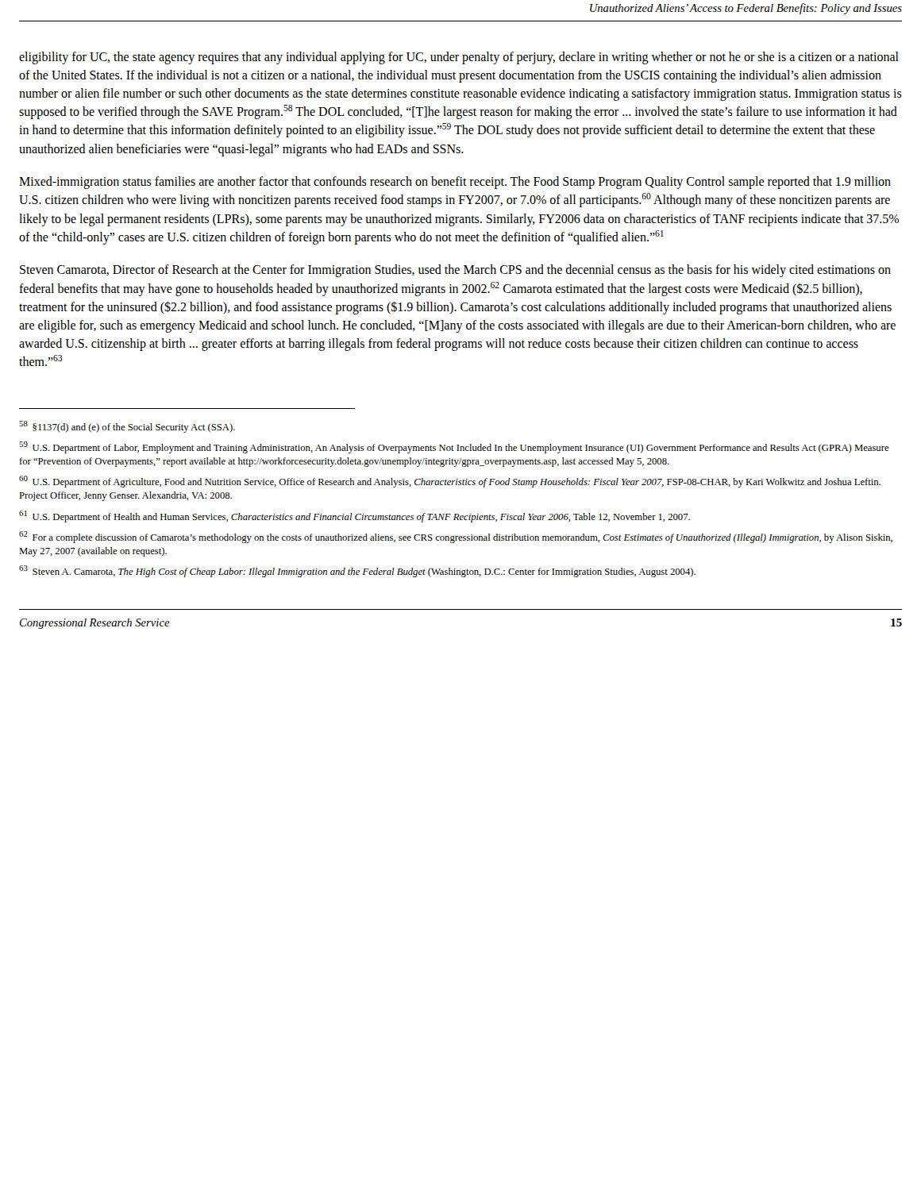Unauthorized Aliens’ Access to Federal Benefits: Policy and Issues
eligibility for UC, the state agency requires that any individual applying for UC, under penalty of perjury, declare in writing whether or not he or she is a citizen or a national of the United States. If the individual is not a citizen or a national, the individual must present documentation from the USCIS containing the individual’s alien admission number or alien file number or such other documents as the state determines constitute reasonable evidence indicating a satisfactory immigration status. Immigration status is supposed to be verified through the SAVE Program.58 The DOL concluded, “[T]he largest reason for making the error ... involved the state’s failure to use information it had in hand to determine that this information definitely pointed to an eligibility issue.”59 The DOL study does not provide sufficient detail to determine the extent that these unauthorized alien beneficiaries were “quasi-legal” migrants who had EADs and SSNs.
Mixed-immigration status families are another factor that confounds research on benefit receipt. The Food Stamp Program Quality Control sample reported that 1.9 million U.S. citizen children who were living with noncitizen parents received food stamps in FY2007, or 7.0% of all participants.60 Although many of these noncitizen parents are likely to be legal permanent residents (LPRs), some parents may be unauthorized migrants. Similarly, FY2006 data on characteristics of TANF recipients indicate that 37.5% of the “child-only” cases are U.S. citizen children of foreign born parents who do not meet the definition of “qualified alien.”61
Steven Camarota, Director of Research at the Center for Immigration Studies, used the March CPS and the decennial census as the basis for his widely cited estimations on federal benefits that may have gone to households headed by unauthorized migrants in 2002.62 Camarota estimated that the largest costs were Medicaid ($2.5 billion), treatment for the uninsured ($2.2 billion), and food assistance programs ($1.9 billion). Camarota’s cost calculations additionally included programs that unauthorized aliens are eligible for, such as emergency Medicaid and school lunch. He concluded, “[M]any of the costs associated with illegals are due to their American-born children, who are awarded U.S. citizenship at birth ... greater efforts at barring illegals from federal programs will not reduce costs because their citizen children can continue to access them.”63
58 §1137(d) and (e) of the Social Security Act (SSA).
59 U.S. Department of Labor, Employment and Training Administration, An Analysis of Overpayments Not Included In the Unemployment Insurance (UI) Government Performance and Results Act (GPRA) Measure for “Prevention of Overpayments,” report available at http://workforcesecurity.doleta.gov/unemploy/integrity/gpra_overpayments.asp, last accessed May 5, 2008.
60 U.S. Department of Agriculture, Food and Nutrition Service, Office of Research and Analysis, Characteristics of Food Stamp Households: Fiscal Year 2007, FSP-08-CHAR, by Kari Wolkwitz and Joshua Leftin. Project Officer, Jenny Genser. Alexandria, VA: 2008.
61 U.S. Department of Health and Human Services, Characteristics and Financial Circumstances of TANF Recipients, Fiscal Year 2006, Table 12, November 1, 2007.
62 For a complete discussion of Camarota’s methodology on the costs of unauthorized aliens, see CRS congressional distribution memorandum, Cost Estimates of Unauthorized (Illegal) Immigration, by Alison Siskin, May 27, 2007 (available on request).
63 Steven A. Camarota, The High Cost of Cheap Labor: Illegal Immigration and the Federal Budget (Washington, D.C.: Center for Immigration Studies, August 2004).
Congressional Research Service 15